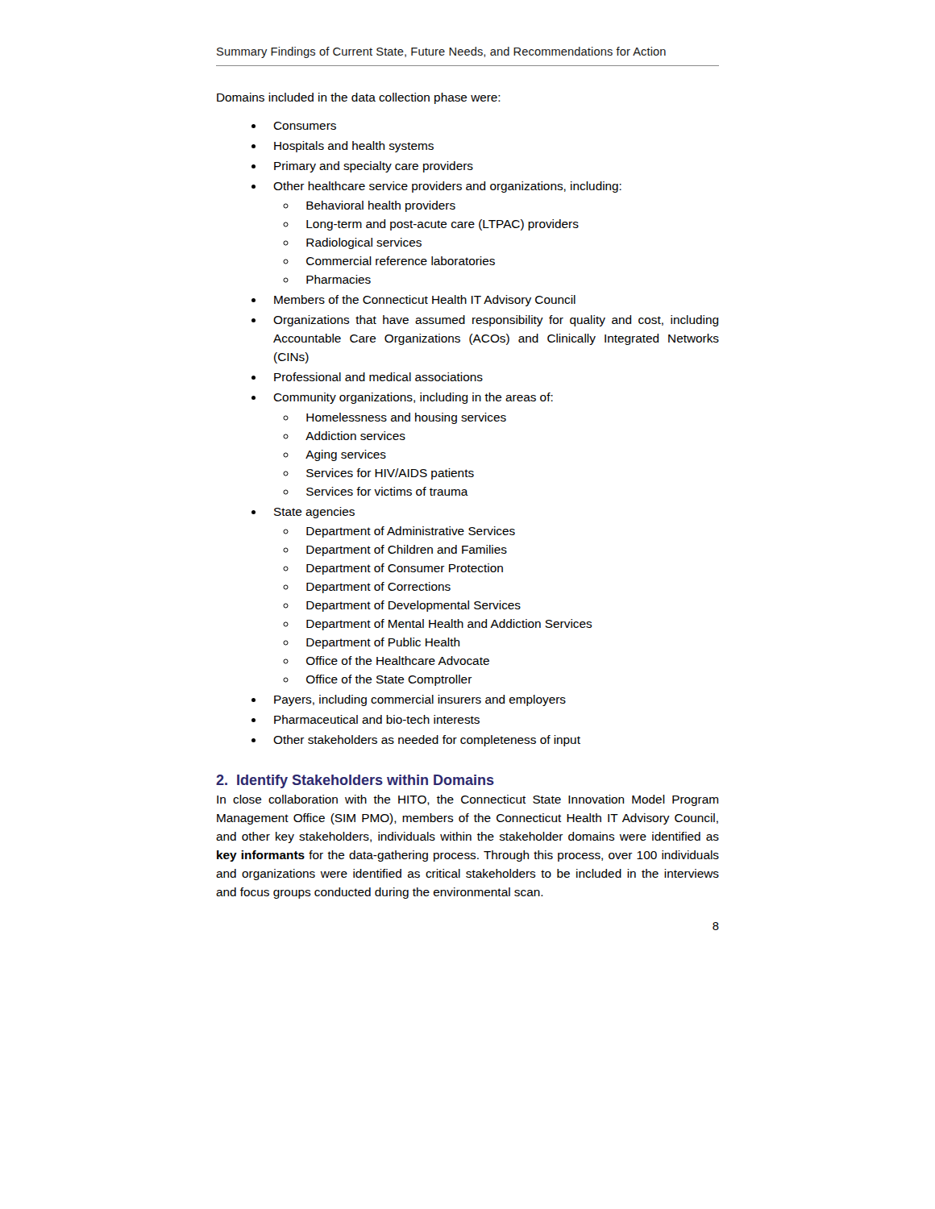Summary Findings of Current State, Future Needs, and Recommendations for Action
Domains included in the data collection phase were:
Consumers
Hospitals and health systems
Primary and specialty care providers
Other healthcare service providers and organizations, including:
Behavioral health providers
Long-term and post-acute care (LTPAC) providers
Radiological services
Commercial reference laboratories
Pharmacies
Members of the Connecticut Health IT Advisory Council
Organizations that have assumed responsibility for quality and cost, including Accountable Care Organizations (ACOs) and Clinically Integrated Networks (CINs)
Professional and medical associations
Community organizations, including in the areas of:
Homelessness and housing services
Addiction services
Aging services
Services for HIV/AIDS patients
Services for victims of trauma
State agencies
Department of Administrative Services
Department of Children and Families
Department of Consumer Protection
Department of Corrections
Department of Developmental Services
Department of Mental Health and Addiction Services
Department of Public Health
Office of the Healthcare Advocate
Office of the State Comptroller
Payers, including commercial insurers and employers
Pharmaceutical and bio-tech interests
Other stakeholders as needed for completeness of input
2. Identify Stakeholders within Domains
In close collaboration with the HITO, the Connecticut State Innovation Model Program Management Office (SIM PMO), members of the Connecticut Health IT Advisory Council, and other key stakeholders, individuals within the stakeholder domains were identified as key informants for the data-gathering process. Through this process, over 100 individuals and organizations were identified as critical stakeholders to be included in the interviews and focus groups conducted during the environmental scan.
8